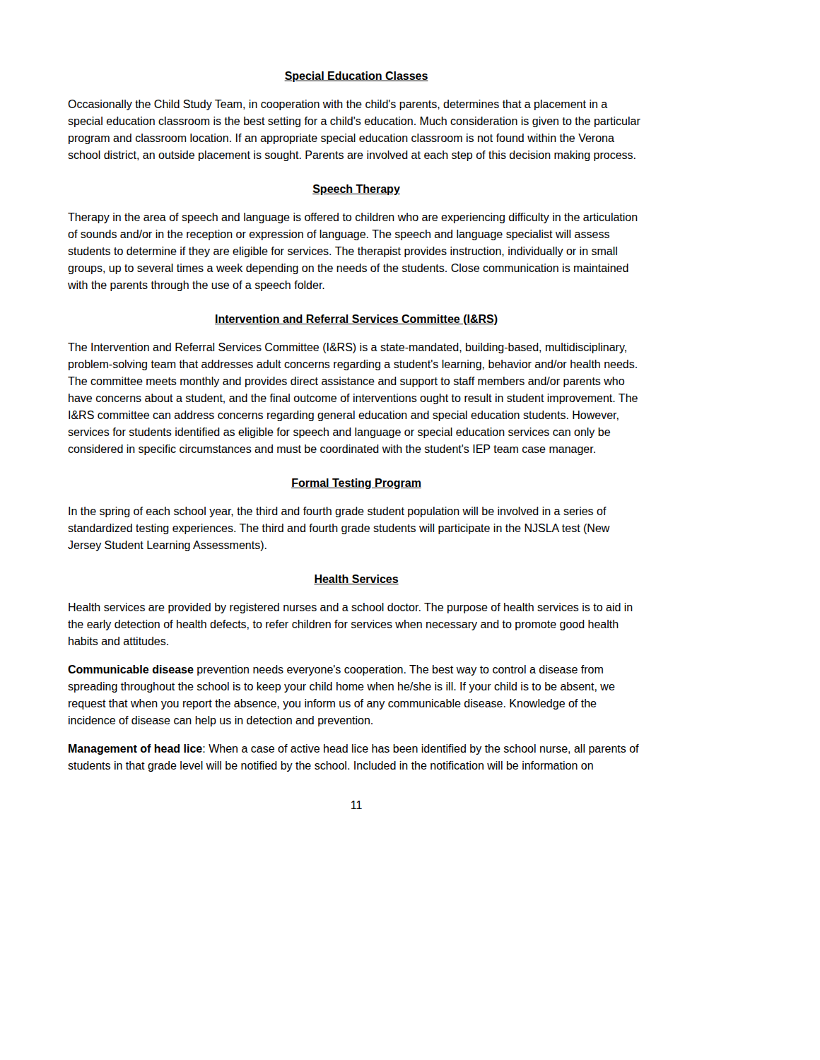Special Education Classes
Occasionally the Child Study Team, in cooperation with the child's parents, determines that a placement in a special education classroom is the best setting for a child's education. Much consideration is given to the particular program and classroom location. If an appropriate special education classroom is not found within the Verona school district, an outside placement is sought. Parents are involved at each step of this decision making process.
Speech Therapy
Therapy in the area of speech and language is offered to children who are experiencing difficulty in the articulation of sounds and/or in the reception or expression of language. The speech and language specialist will assess students to determine if they are eligible for services. The therapist provides instruction, individually or in small groups, up to several times a week depending on the needs of the students. Close communication is maintained with the parents through the use of a speech folder.
Intervention and Referral Services Committee (I&RS)
The Intervention and Referral Services Committee (I&RS) is a state-mandated, building-based, multidisciplinary, problem-solving team that addresses adult concerns regarding a student's learning, behavior and/or health needs. The committee meets monthly and provides direct assistance and support to staff members and/or parents who have concerns about a student, and the final outcome of interventions ought to result in student improvement. The I&RS committee can address concerns regarding general education and special education students. However, services for students identified as eligible for speech and language or special education services can only be considered in specific circumstances and must be coordinated with the student's IEP team case manager.
Formal Testing Program
In the spring of each school year, the third and fourth grade student population will be involved in a series of standardized testing experiences. The third and fourth grade students will participate in the NJSLA test (New Jersey Student Learning Assessments).
Health Services
Health services are provided by registered nurses and a school doctor. The purpose of health services is to aid in the early detection of health defects, to refer children for services when necessary and to promote good health habits and attitudes.
Communicable disease prevention needs everyone's cooperation. The best way to control a disease from spreading throughout the school is to keep your child home when he/she is ill. If your child is to be absent, we request that when you report the absence, you inform us of any communicable disease. Knowledge of the incidence of disease can help us in detection and prevention.
Management of head lice: When a case of active head lice has been identified by the school nurse, all parents of students in that grade level will be notified by the school. Included in the notification will be information on
11